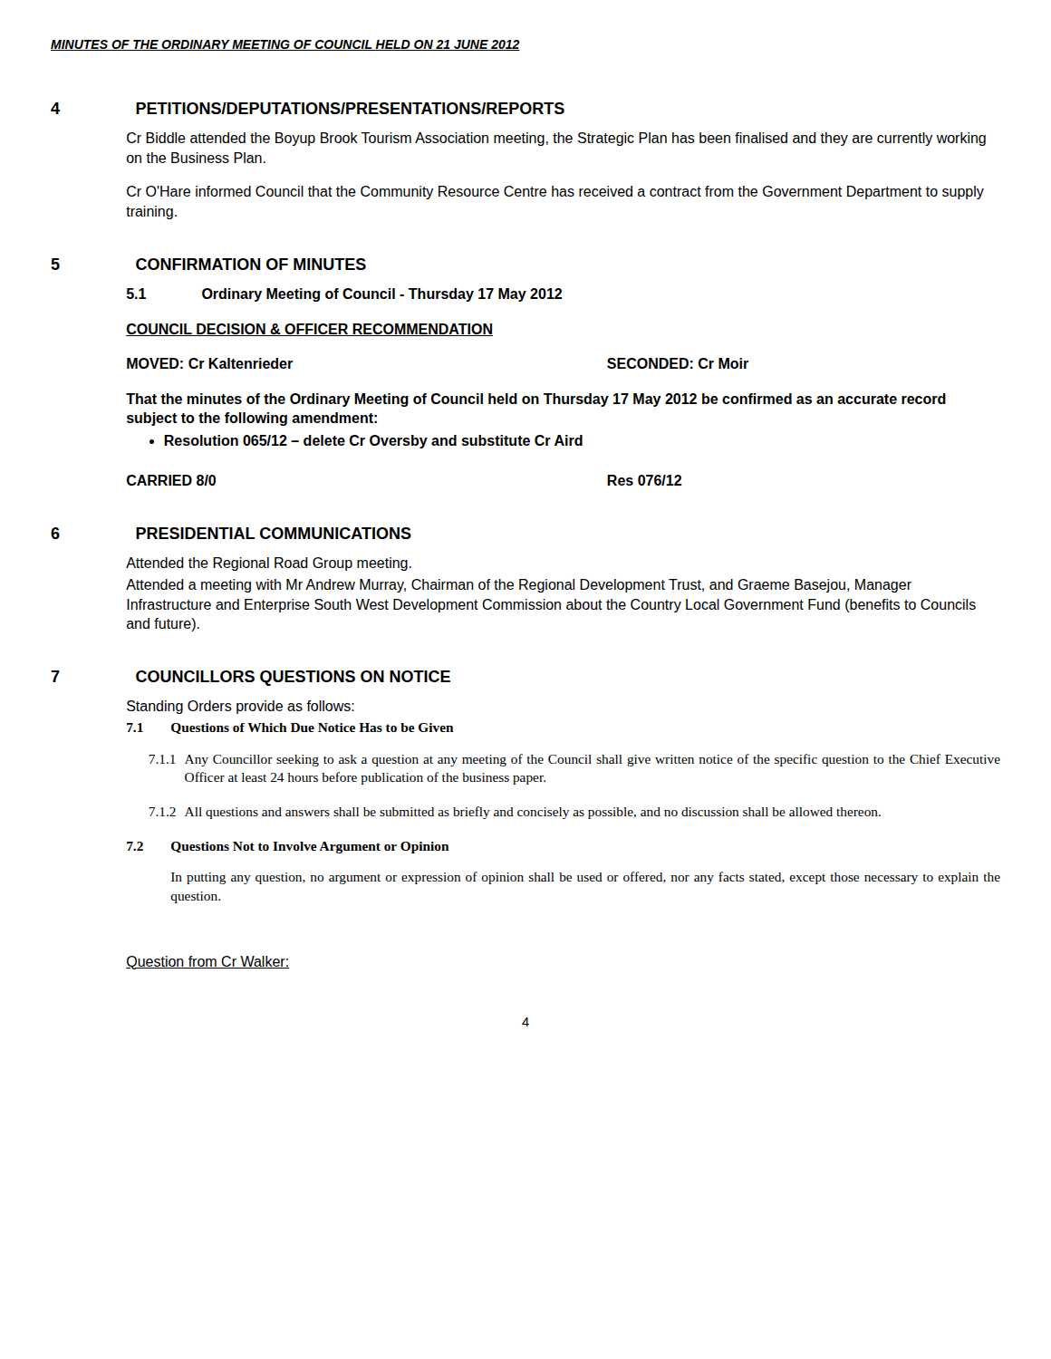MINUTES OF THE ORDINARY MEETING OF COUNCIL HELD ON 21 JUNE 2012
4 PETITIONS/DEPUTATIONS/PRESENTATIONS/REPORTS
Cr Biddle attended the Boyup Brook Tourism Association meeting, the Strategic Plan has been finalised and they are currently working on the Business Plan.
Cr O'Hare informed Council that the Community Resource Centre has received a contract from the Government Department to supply training.
5 CONFIRMATION OF MINUTES
5.1 Ordinary Meeting of Council - Thursday 17 May 2012
COUNCIL DECISION & OFFICER RECOMMENDATION
MOVED: Cr Kaltenrieder SECONDED: Cr Moir
That the minutes of the Ordinary Meeting of Council held on Thursday 17 May 2012 be confirmed as an accurate record subject to the following amendment:
Resolution 065/12 – delete Cr Oversby and substitute Cr Aird
CARRIED 8/0 Res 076/12
6 PRESIDENTIAL COMMUNICATIONS
Attended the Regional Road Group meeting.
Attended a meeting with Mr Andrew Murray, Chairman of the Regional Development Trust, and Graeme Basejou, Manager Infrastructure and Enterprise South West Development Commission about the Country Local Government Fund (benefits to Councils and future).
7 COUNCILLORS QUESTIONS ON NOTICE
Standing Orders provide as follows:
7.1 Questions of Which Due Notice Has to be Given
7.1.1 Any Councillor seeking to ask a question at any meeting of the Council shall give written notice of the specific question to the Chief Executive Officer at least 24 hours before publication of the business paper.
7.1.2 All questions and answers shall be submitted as briefly and concisely as possible, and no discussion shall be allowed thereon.
7.2 Questions Not to Involve Argument or Opinion
In putting any question, no argument or expression of opinion shall be used or offered, nor any facts stated, except those necessary to explain the question.
Question from Cr Walker:
4